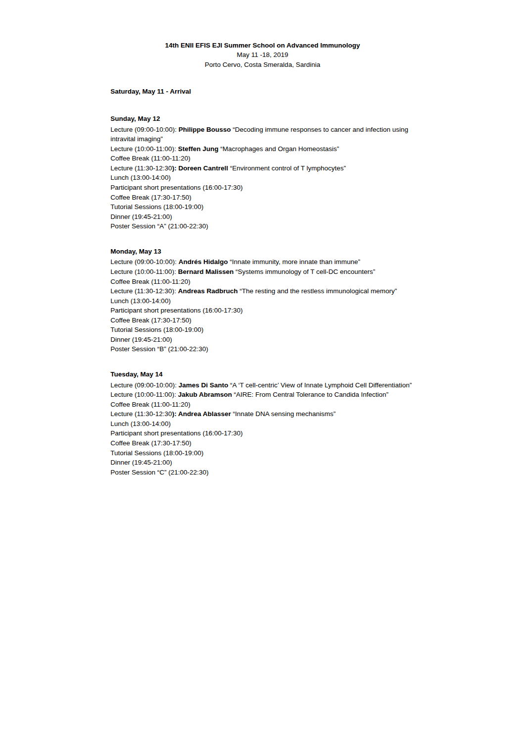14th ENII EFIS EJI Summer School on Advanced Immunology
May 11 -18, 2019
Porto Cervo, Costa Smeralda, Sardinia
Saturday, May 11 - Arrival
Sunday, May 12
Lecture (09:00-10:00): Philippe Bousso “Decoding immune responses to cancer and infection using intravital imaging”
Lecture (10:00-11:00): Steffen Jung “Macrophages and Organ Homeostasis”
Coffee Break (11:00-11:20)
Lecture (11:30-12:30): Doreen Cantrell “Environment control of T lymphocytes”
Lunch (13:00-14:00)
Participant short presentations (16:00-17:30)
Coffee Break (17:30-17:50)
Tutorial Sessions (18:00-19:00)
Dinner (19:45-21:00)
Poster Session “A” (21:00-22:30)
Monday, May 13
Lecture (09:00-10:00): Andrés Hidalgo “Innate immunity, more innate than immune”
Lecture (10:00-11:00): Bernard Malissen “Systems immunology of T cell-DC encounters”
Coffee Break (11:00-11:20)
Lecture (11:30-12:30): Andreas Radbruch “The resting and the restless immunological memory”
Lunch (13:00-14:00)
Participant short presentations (16:00-17:30)
Coffee Break (17:30-17:50)
Tutorial Sessions (18:00-19:00)
Dinner (19:45-21:00)
Poster Session “B” (21:00-22:30)
Tuesday, May 14
Lecture (09:00-10:00): James Di Santo “A ‘T cell-centric’ View of Innate Lymphoid Cell Differentiation”
Lecture (10:00-11:00): Jakub Abramson “AIRE: From Central Tolerance to Candida Infection”
Coffee Break (11:00-11:20)
Lecture (11:30-12:30): Andrea Ablasser “Innate DNA sensing mechanisms”
Lunch (13:00-14:00)
Participant short presentations (16:00-17:30)
Coffee Break (17:30-17:50)
Tutorial Sessions (18:00-19:00)
Dinner (19:45-21:00)
Poster Session “C” (21:00-22:30)